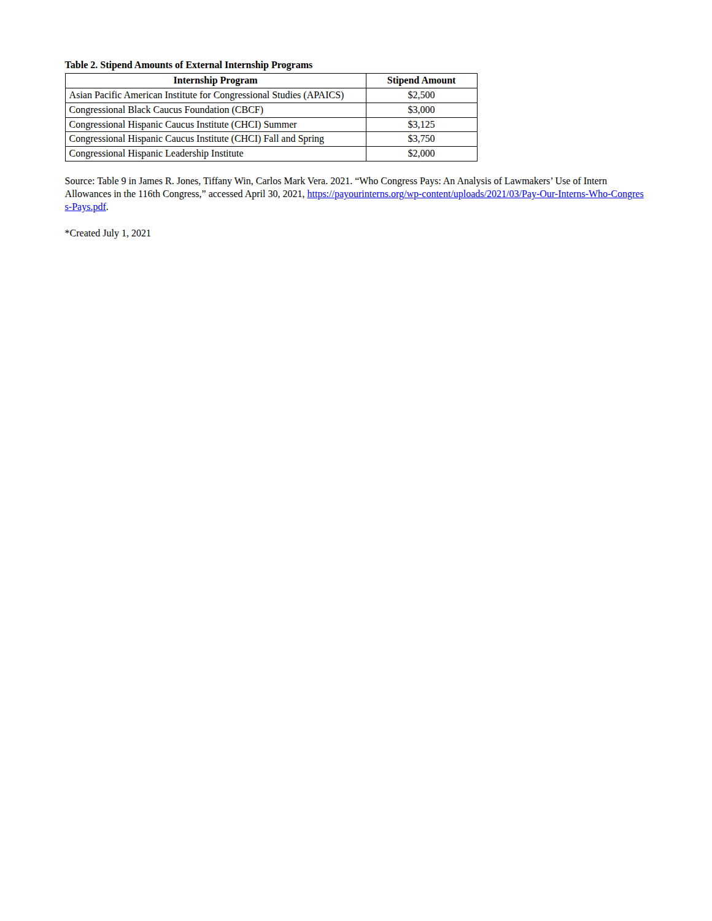Table 2. Stipend Amounts of External Internship Programs
| Internship Program | Stipend Amount |
| --- | --- |
| Asian Pacific American Institute for Congressional Studies (APAICS) | $2,500 |
| Congressional Black Caucus Foundation (CBCF) | $3,000 |
| Congressional Hispanic Caucus Institute (CHCI) Summer | $3,125 |
| Congressional Hispanic Caucus Institute (CHCI) Fall and Spring | $3,750 |
| Congressional Hispanic Leadership Institute | $2,000 |
Source: Table 9 in James R. Jones, Tiffany Win, Carlos Mark Vera. 2021. “Who Congress Pays: An Analysis of Lawmakers’ Use of Intern Allowances in the 116th Congress,” accessed April 30, 2021, https://payourinterns.org/wp-content/uploads/2021/03/Pay-Our-Interns-Who-Congress-Pays.pdf.
*Created July 1, 2021